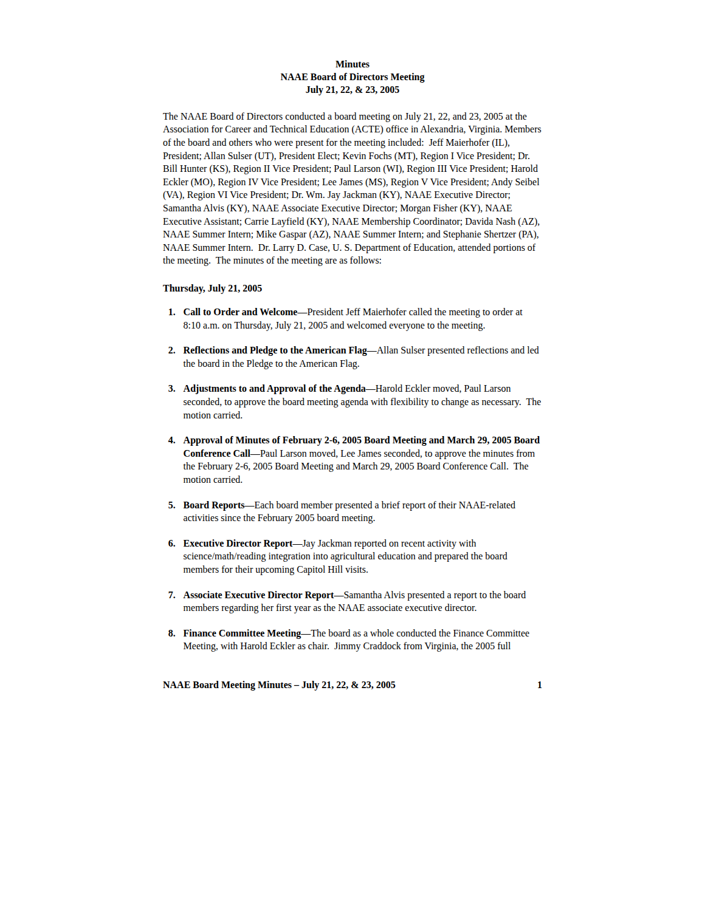Minutes
NAAE Board of Directors Meeting
July 21, 22, & 23, 2005
The NAAE Board of Directors conducted a board meeting on July 21, 22, and 23, 2005 at the Association for Career and Technical Education (ACTE) office in Alexandria, Virginia. Members of the board and others who were present for the meeting included: Jeff Maierhofer (IL), President; Allan Sulser (UT), President Elect; Kevin Fochs (MT), Region I Vice President; Dr. Bill Hunter (KS), Region II Vice President; Paul Larson (WI), Region III Vice President; Harold Eckler (MO), Region IV Vice President; Lee James (MS), Region V Vice President; Andy Seibel (VA), Region VI Vice President; Dr. Wm. Jay Jackman (KY), NAAE Executive Director; Samantha Alvis (KY), NAAE Associate Executive Director; Morgan Fisher (KY), NAAE Executive Assistant; Carrie Layfield (KY), NAAE Membership Coordinator; Davida Nash (AZ), NAAE Summer Intern; Mike Gaspar (AZ), NAAE Summer Intern; and Stephanie Shertzer (PA), NAAE Summer Intern. Dr. Larry D. Case, U. S. Department of Education, attended portions of the meeting. The minutes of the meeting are as follows:
Thursday, July 21, 2005
1. Call to Order and Welcome—President Jeff Maierhofer called the meeting to order at 8:10 a.m. on Thursday, July 21, 2005 and welcomed everyone to the meeting.
2. Reflections and Pledge to the American Flag—Allan Sulser presented reflections and led the board in the Pledge to the American Flag.
3. Adjustments to and Approval of the Agenda—Harold Eckler moved, Paul Larson seconded, to approve the board meeting agenda with flexibility to change as necessary. The motion carried.
4. Approval of Minutes of February 2-6, 2005 Board Meeting and March 29, 2005 Board Conference Call—Paul Larson moved, Lee James seconded, to approve the minutes from the February 2-6, 2005 Board Meeting and March 29, 2005 Board Conference Call. The motion carried.
5. Board Reports—Each board member presented a brief report of their NAAE-related activities since the February 2005 board meeting.
6. Executive Director Report—Jay Jackman reported on recent activity with science/math/reading integration into agricultural education and prepared the board members for their upcoming Capitol Hill visits.
7. Associate Executive Director Report—Samantha Alvis presented a report to the board members regarding her first year as the NAAE associate executive director.
8. Finance Committee Meeting—The board as a whole conducted the Finance Committee Meeting, with Harold Eckler as chair. Jimmy Craddock from Virginia, the 2005 full
NAAE Board Meeting Minutes – July 21, 22, & 23, 2005 1